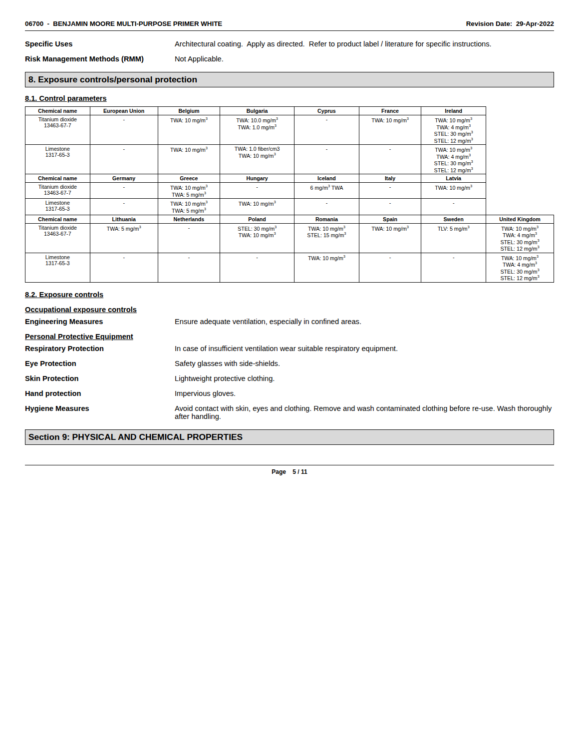06700 - BENJAMIN MOORE MULTI-PURPOSE PRIMER WHITE
Revision Date: 29-Apr-2022
Specific Uses
Architectural coating. Apply as directed. Refer to product label / literature for specific instructions.
Risk Management Methods (RMM)
Not Applicable.
8. Exposure controls/personal protection
8.1. Control parameters
| Chemical name | European Union | Belgium | Bulgaria | Cyprus | France | Ireland |
| --- | --- | --- | --- | --- | --- | --- |
| Titanium dioxide 13463-67-7 | - | TWA: 10 mg/m 3 | TWA: 10.0 mg/m 3 TWA: 1.0 mg/m 3 | - | TWA: 10 mg/m 3 | TWA: 10 mg/m 3 TWA: 4 mg/m 3 STEL: 30 mg/m 3 STEL: 12 mg/m 3 |
| Limestone 1317-65-3 | - | TWA: 10 mg/m 3 | TWA: 1.0 fiber/cm3 TWA: 10 mg/m 3 | - | - | TWA: 10 mg/m 3 TWA: 4 mg/m 3 STEL: 30 mg/m 3 STEL: 12 mg/m 3 |
| Chemical name | Germany | Greece | Hungary | Iceland | Italy | Latvia |
| Titanium dioxide 13463-67-7 | - | TWA: 10 mg/m 3 TWA: 5 mg/m 3 | - | 6 mg/m 3 TWA | - | TWA: 10 mg/m 3 |
| Limestone 1317-65-3 | - | TWA: 10 mg/m 3 TWA: 5 mg/m 3 | TWA: 10 mg/m 3 | - | - | - |
| Chemical name | Lithuania | Netherlands | Poland | Romania | Spain | Sweden | United Kingdom |
| Titanium dioxide 13463-67-7 | TWA: 5 mg/m 3 | - | STEL: 30 mg/m 3 TWA: 10 mg/m 3 | TWA: 10 mg/m 3 STEL: 15 mg/m 3 | TWA: 10 mg/m 3 | TLV: 5 mg/m 3 | TWA: 10 mg/m 3 TWA: 4 mg/m 3 STEL: 30 mg/m 3 STEL: 12 mg/m 3 |
| Limestone 1317-65-3 | - | - | - | TWA: 10 mg/m 3 | - | - | TWA: 10 mg/m 3 TWA: 4 mg/m 3 STEL: 30 mg/m 3 STEL: 12 mg/m 3 |
8.2. Exposure controls
Occupational exposure controls
Engineering Measures
Ensure adequate ventilation, especially in confined areas.
Personal Protective Equipment
Respiratory Protection
In case of insufficient ventilation wear suitable respiratory equipment.
Eye Protection
Safety glasses with side-shields.
Skin Protection
Lightweight protective clothing.
Hand protection
Impervious gloves.
Hygiene Measures
Avoid contact with skin, eyes and clothing. Remove and wash contaminated clothing before re-use. Wash thoroughly after handling.
Section 9: PHYSICAL AND CHEMICAL PROPERTIES
Page 5 / 11